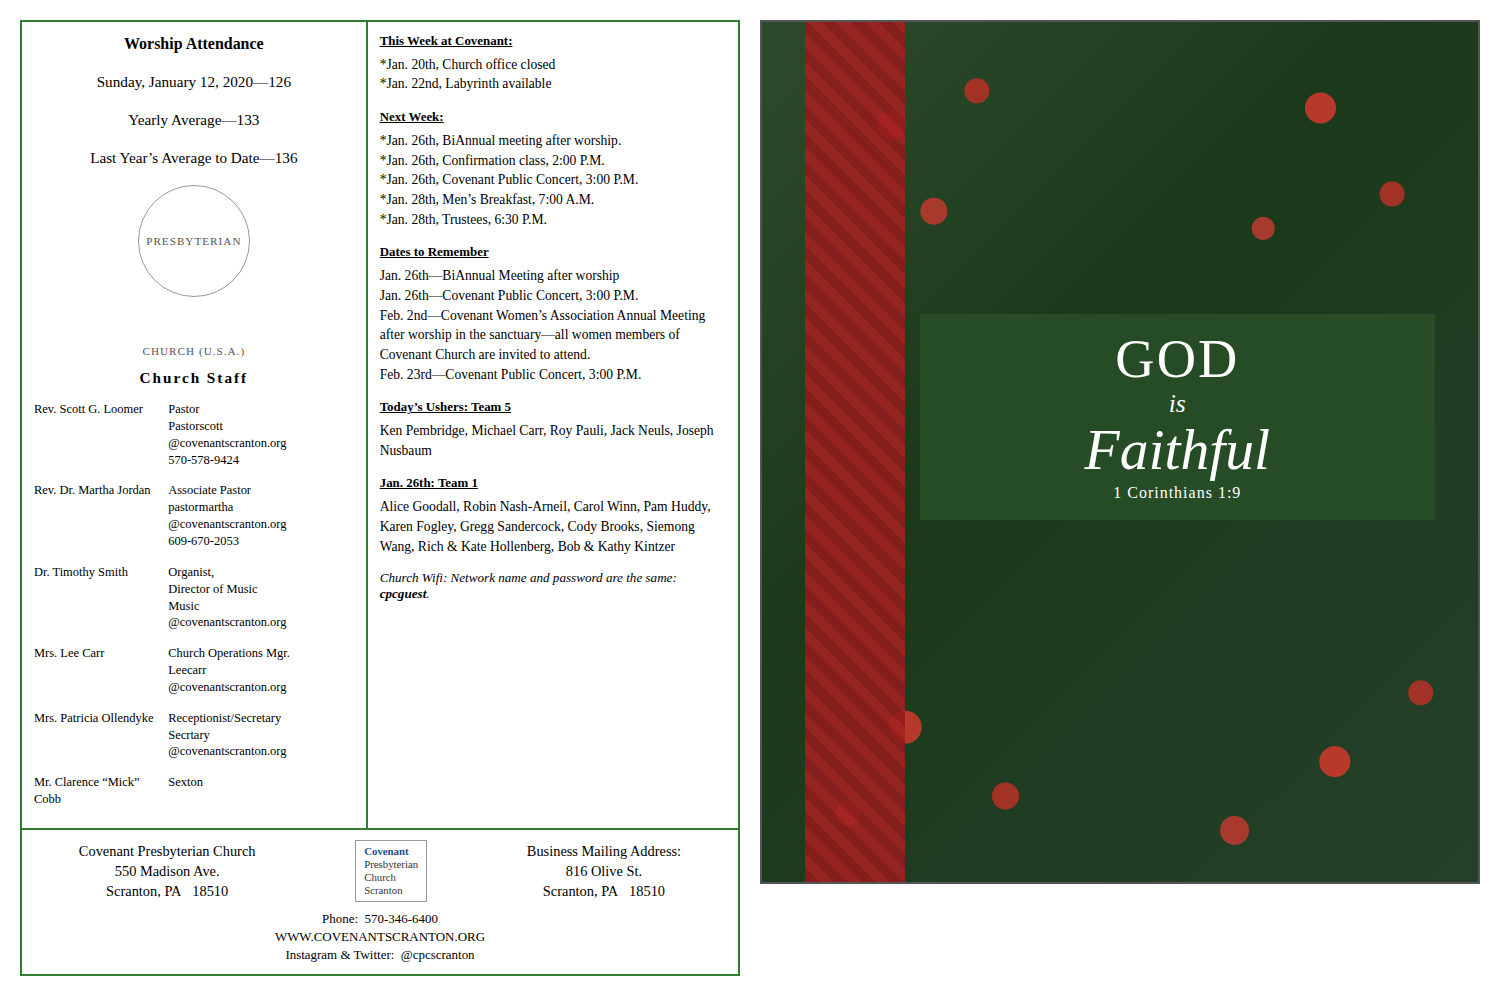Worship Attendance
Sunday, January 12, 2020—126
Yearly Average—133
Last Year’s Average to Date—136
PRESBYTERIAN CHURCH (U.S.A.)
Church Staff
| Rev. Scott G. Loomer | Pastor Pastorscott @covenantscranton.org 570-578-9424 |
| Rev. Dr. Martha Jordan | Associate Pastor pastormartha @covenantscranton.org 609-670-2053 |
| Dr. Timothy Smith | Organist, Director of Music Music @covenantscranton.org |
| Mrs. Lee Carr | Church Operations Mgr. Leecarr @covenantscranton.org |
| Mrs. Patricia Ollendyke | Receptionist/Secretary Secrtary @covenantscranton.org |
| Mr. Clarence “Mick” Cobb | Sexton |
This Week at Covenant:
*Jan. 20th, Church office closed
*Jan. 22nd, Labyrinth available
Next Week:
*Jan. 26th, BiAnnual meeting after worship.
*Jan. 26th, Confirmation class, 2:00 P.M.
*Jan. 26th, Covenant Public Concert, 3:00 P.M.
*Jan. 28th, Men’s Breakfast, 7:00 A.M.
*Jan. 28th, Trustees, 6:30 P.M.
Dates to Remember
Jan. 26th—BiAnnual Meeting after worship
Jan. 26th—Covenant Public Concert, 3:00 P.M.
Feb. 2nd—Covenant Women’s Association Annual Meeting after worship in the sanctuary—all women members of Covenant Church are invited to attend.
Feb. 23rd—Covenant Public Concert, 3:00 P.M.
Today’s Ushers: Team 5
Ken Pembridge, Michael Carr, Roy Pauli, Jack Neuls, Joseph Nusbaum
Jan. 26th: Team 1
Alice Goodall, Robin Nash-Arneil, Carol Winn, Pam Huddy, Karen Fogley, Gregg Sandercock, Cody Brooks, Siemong Wang, Rich & Kate Hollenberg, Bob & Kathy Kintzer
Church Wifi: Network name and password are the same: cpcguest.
Covenant Presbyterian Church
550 Madison Ave.
Scranton, PA 18510
Covenant
Presbyterian
Church
Scranton
Business Mailing Address:
816 Olive St.
Scranton, PA 18510
Phone: 570-346-6400
WWW.COVENANTSCRANTON.ORG
Instagram & Twitter: @cpcscranton
GOD
is
Faithful
1 Corinthians 1:9